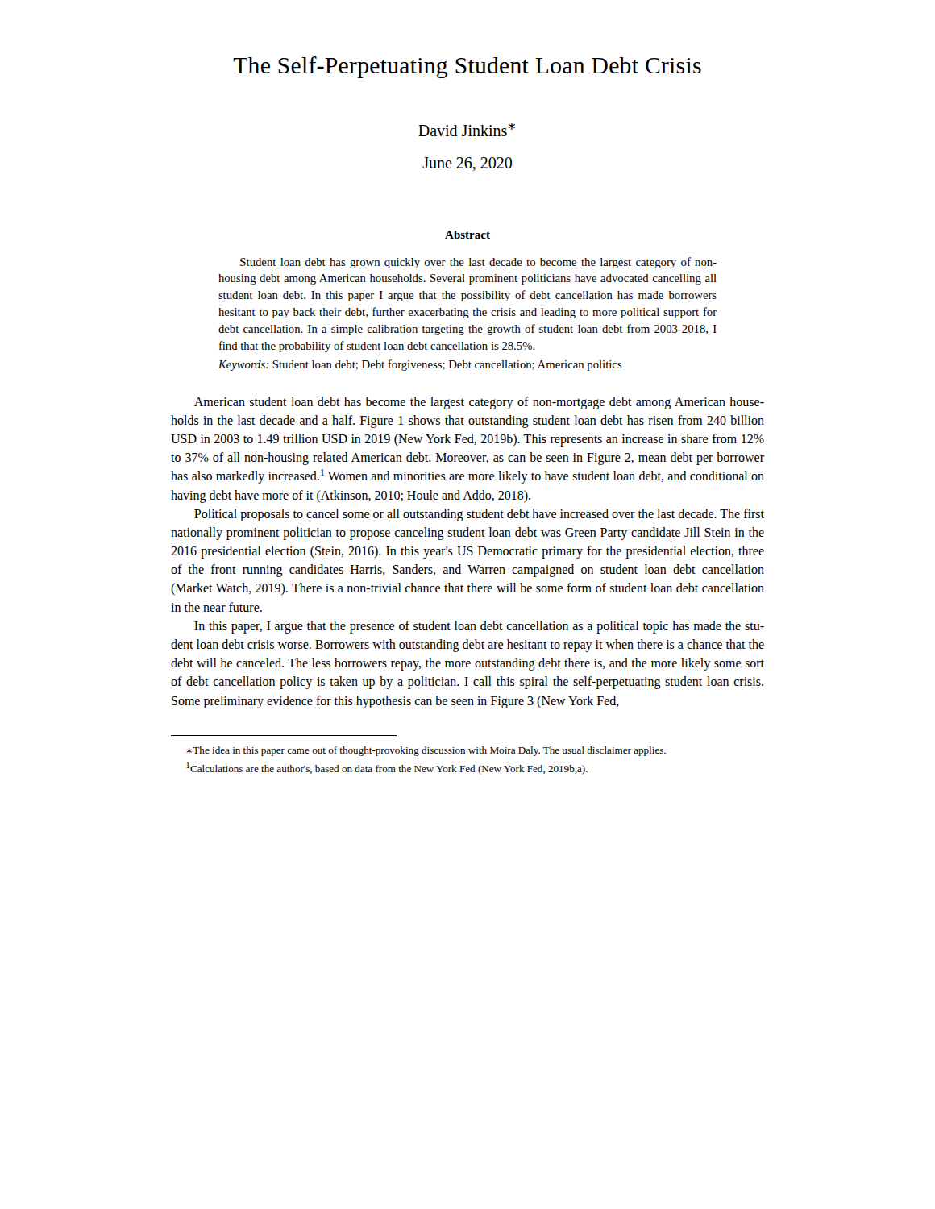The Self-Perpetuating Student Loan Debt Crisis
David Jinkins∗
June 26, 2020
Abstract
Student loan debt has grown quickly over the last decade to become the largest category of non-housing debt among American households. Several prominent politicians have advocated cancelling all student loan debt. In this paper I argue that the possibility of debt cancellation has made borrowers hesitant to pay back their debt, further exacerbating the crisis and leading to more political support for debt cancellation. In a simple calibration targeting the growth of student loan debt from 2003-2018, I find that the probability of student loan debt cancellation is 28.5%.
Keywords: Student loan debt; Debt forgiveness; Debt cancellation; American politics
American student loan debt has become the largest category of non-mortgage debt among American households in the last decade and a half. Figure 1 shows that outstanding student loan debt has risen from 240 billion USD in 2003 to 1.49 trillion USD in 2019 (New York Fed, 2019b). This represents an increase in share from 12% to 37% of all non-housing related American debt. Moreover, as can be seen in Figure 2, mean debt per borrower has also markedly increased.1 Women and minorities are more likely to have student loan debt, and conditional on having debt have more of it (Atkinson, 2010; Houle and Addo, 2018).
Political proposals to cancel some or all outstanding student debt have increased over the last decade. The first nationally prominent politician to propose canceling student loan debt was Green Party candidate Jill Stein in the 2016 presidential election (Stein, 2016). In this year's US Democratic primary for the presidential election, three of the front running candidates–Harris, Sanders, and Warren–campaigned on student loan debt cancellation (Market Watch, 2019). There is a non-trivial chance that there will be some form of student loan debt cancellation in the near future.
In this paper, I argue that the presence of student loan debt cancellation as a political topic has made the student loan debt crisis worse. Borrowers with outstanding debt are hesitant to repay it when there is a chance that the debt will be canceled. The less borrowers repay, the more outstanding debt there is, and the more likely some sort of debt cancellation policy is taken up by a politician. I call this spiral the self-perpetuating student loan crisis. Some preliminary evidence for this hypothesis can be seen in Figure 3 (New York Fed,
∗The idea in this paper came out of thought-provoking discussion with Moira Daly. The usual disclaimer applies.
1Calculations are the author's, based on data from the New York Fed (New York Fed, 2019b,a).